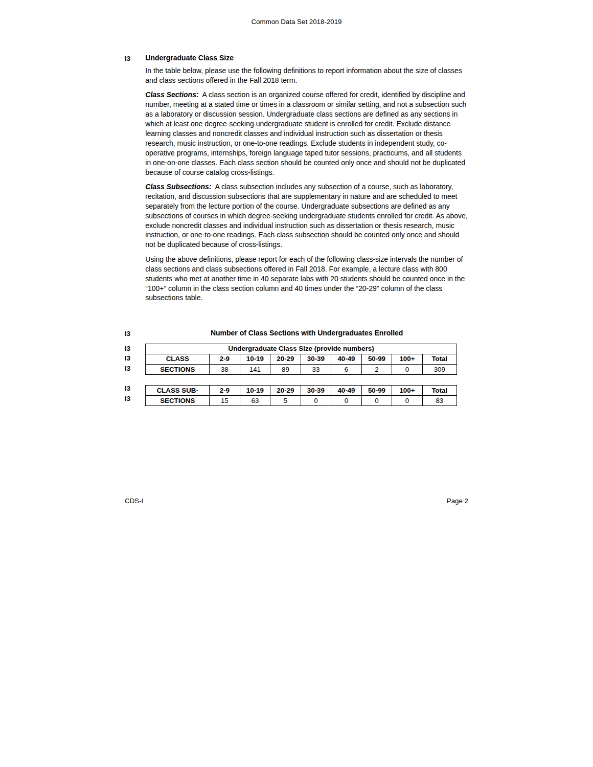Common Data Set 2018-2019
I3
Undergraduate Class Size
In the table below, please use the following definitions to report information about the size of classes and class sections offered in the Fall 2018 term.
Class Sections: A class section is an organized course offered for credit, identified by discipline and number, meeting at a stated time or times in a classroom or similar setting, and not a subsection such as a laboratory or discussion session. Undergraduate class sections are defined as any sections in which at least one degree-seeking undergraduate student is enrolled for credit. Exclude distance learning classes and noncredit classes and individual instruction such as dissertation or thesis research, music instruction, or one-to-one readings. Exclude students in independent study, co-operative programs, internships, foreign language taped tutor sessions, practicums, and all students in one-on-one classes. Each class section should be counted only once and should not be duplicated because of course catalog cross-listings.
Class Subsections: A class subsection includes any subsection of a course, such as laboratory, recitation, and discussion subsections that are supplementary in nature and are scheduled to meet separately from the lecture portion of the course. Undergraduate subsections are defined as any subsections of courses in which degree-seeking undergraduate students enrolled for credit. As above, exclude noncredit classes and individual instruction such as dissertation or thesis research, music instruction, or one-to-one readings. Each class subsection should be counted only once and should not be duplicated because of cross-listings.
Using the above definitions, please report for each of the following class-size intervals the number of class sections and class subsections offered in Fall 2018. For example, a lecture class with 800 students who met at another time in 40 separate labs with 20 students should be counted once in the “100+” column in the class section column and 40 times under the “20-29” column of the class subsections table.
I3
Number of Class Sections with Undergraduates Enrolled
I3
I3
I3
I3
I3
| Undergraduate Class Size (provide numbers) |
| CLASS | 2-9 | 10-19 | 20-29 | 30-39 | 40-49 | 50-99 | 100+ | Total |
| SECTIONS | 38 | 141 | 89 | 33 | 6 | 2 | 0 | 309 |
| CLASS SUB- | 2-9 | 10-19 | 20-29 | 30-39 | 40-49 | 50-99 | 100+ | Total |
| --- | --- | --- | --- | --- | --- | --- | --- | --- |
| SECTIONS | 15 | 63 | 5 | 0 | 0 | 0 | 0 | 83 |
CDS-I
Page 2